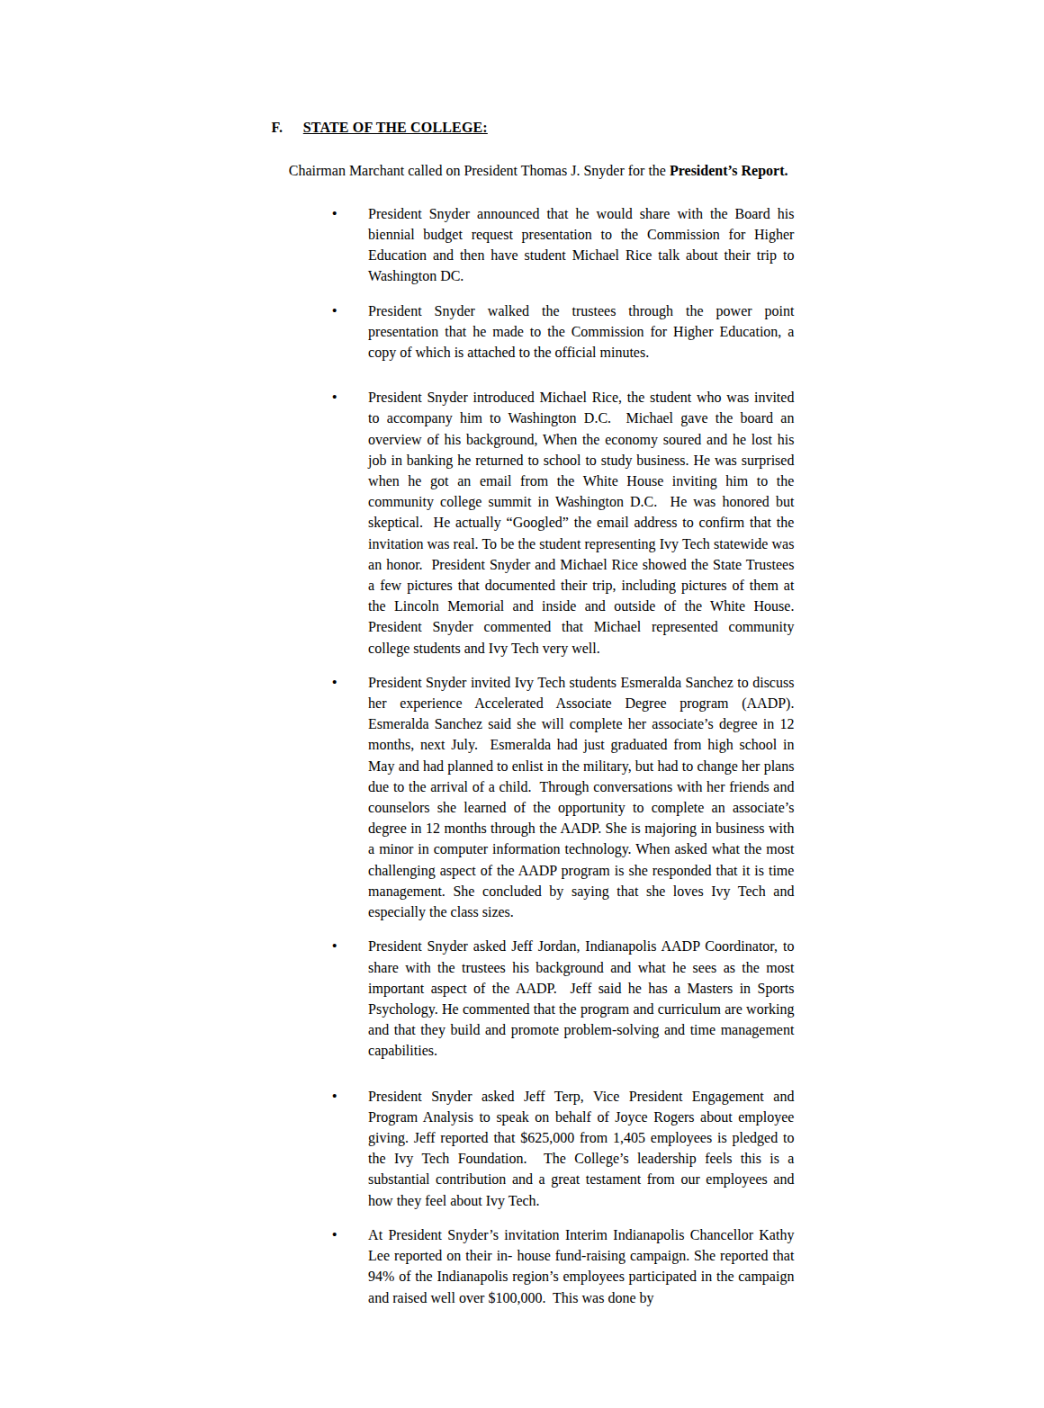F. STATE OF THE COLLEGE:
Chairman Marchant called on President Thomas J. Snyder for the President’s Report.
President Snyder announced that he would share with the Board his biennial budget request presentation to the Commission for Higher Education and then have student Michael Rice talk about their trip to Washington DC.
President Snyder walked the trustees through the power point presentation that he made to the Commission for Higher Education, a copy of which is attached to the official minutes.
President Snyder introduced Michael Rice, the student who was invited to accompany him to Washington D.C. Michael gave the board an overview of his background, When the economy soured and he lost his job in banking he returned to school to study business. He was surprised when he got an email from the White House inviting him to the community college summit in Washington D.C. He was honored but skeptical. He actually “Googled” the email address to confirm that the invitation was real. To be the student representing Ivy Tech statewide was an honor. President Snyder and Michael Rice showed the State Trustees a few pictures that documented their trip, including pictures of them at the Lincoln Memorial and inside and outside of the White House. President Snyder commented that Michael represented community college students and Ivy Tech very well.
President Snyder invited Ivy Tech students Esmeralda Sanchez to discuss her experience Accelerated Associate Degree program (AADP). Esmeralda Sanchez said she will complete her associate’s degree in 12 months, next July. Esmeralda had just graduated from high school in May and had planned to enlist in the military, but had to change her plans due to the arrival of a child. Through conversations with her friends and counselors she learned of the opportunity to complete an associate’s degree in 12 months through the AADP. She is majoring in business with a minor in computer information technology. When asked what the most challenging aspect of the AADP program is she responded that it is time management. She concluded by saying that she loves Ivy Tech and especially the class sizes.
President Snyder asked Jeff Jordan, Indianapolis AADP Coordinator, to share with the trustees his background and what he sees as the most important aspect of the AADP. Jeff said he has a Masters in Sports Psychology. He commented that the program and curriculum are working and that they build and promote problem-solving and time management capabilities.
President Snyder asked Jeff Terp, Vice President Engagement and Program Analysis to speak on behalf of Joyce Rogers about employee giving. Jeff reported that $625,000 from 1,405 employees is pledged to the Ivy Tech Foundation. The College’s leadership feels this is a substantial contribution and a great testament from our employees and how they feel about Ivy Tech.
At President Snyder’s invitation Interim Indianapolis Chancellor Kathy Lee reported on their in- house fund-raising campaign. She reported that 94% of the Indianapolis region’s employees participated in the campaign and raised well over $100,000. This was done by